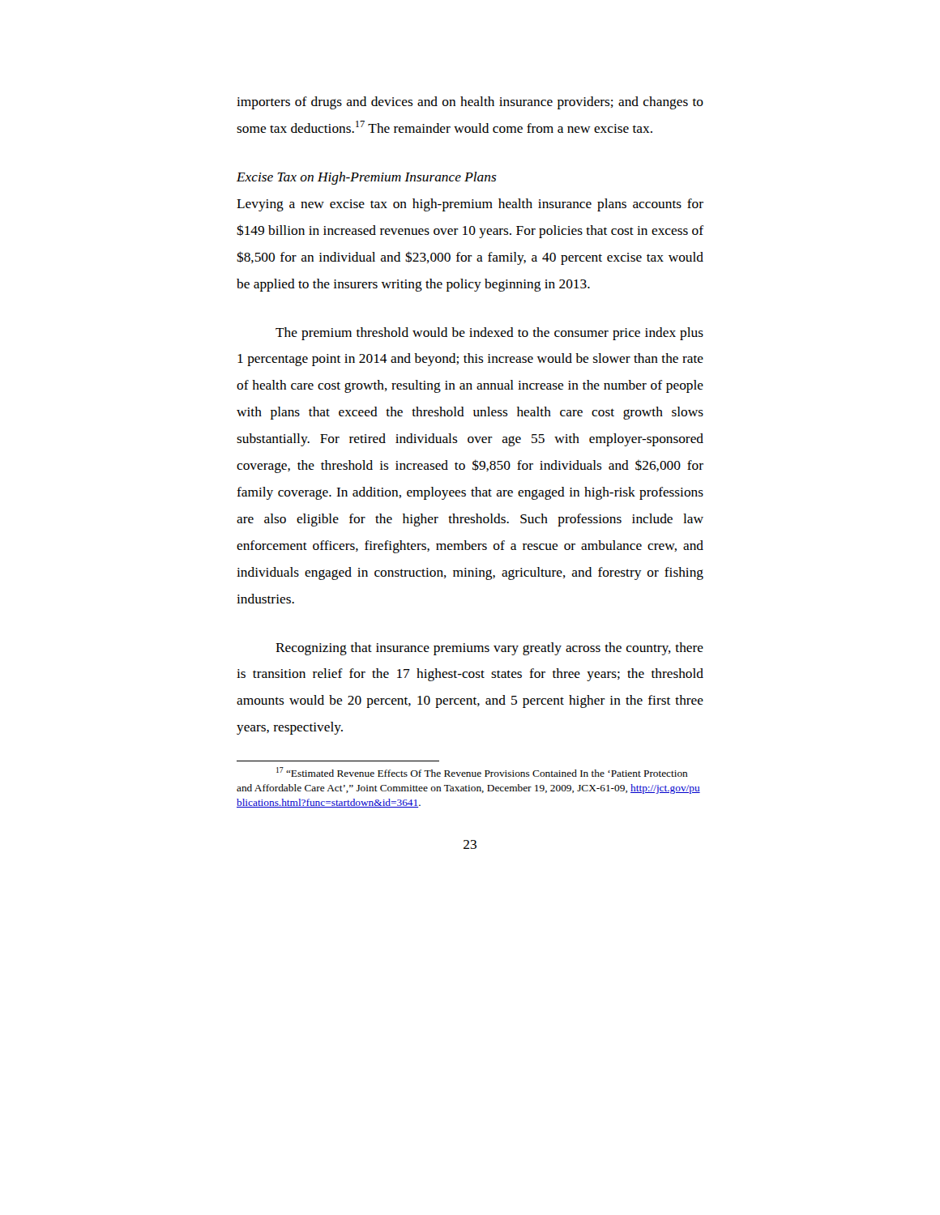importers of drugs and devices and on health insurance providers; and changes to some tax deductions.17 The remainder would come from a new excise tax.
Excise Tax on High-Premium Insurance Plans
Levying a new excise tax on high-premium health insurance plans accounts for $149 billion in increased revenues over 10 years. For policies that cost in excess of $8,500 for an individual and $23,000 for a family, a 40 percent excise tax would be applied to the insurers writing the policy beginning in 2013.
The premium threshold would be indexed to the consumer price index plus 1 percentage point in 2014 and beyond; this increase would be slower than the rate of health care cost growth, resulting in an annual increase in the number of people with plans that exceed the threshold unless health care cost growth slows substantially. For retired individuals over age 55 with employer-sponsored coverage, the threshold is increased to $9,850 for individuals and $26,000 for family coverage. In addition, employees that are engaged in high-risk professions are also eligible for the higher thresholds. Such professions include law enforcement officers, firefighters, members of a rescue or ambulance crew, and individuals engaged in construction, mining, agriculture, and forestry or fishing industries.
Recognizing that insurance premiums vary greatly across the country, there is transition relief for the 17 highest-cost states for three years; the threshold amounts would be 20 percent, 10 percent, and 5 percent higher in the first three years, respectively.
17 “Estimated Revenue Effects Of The Revenue Provisions Contained In the ‘Patient Protection and Affordable Care Act’,” Joint Committee on Taxation, December 19, 2009, JCX-61-09, http://jct.gov/publications.html?func=startdown&id=3641.
23